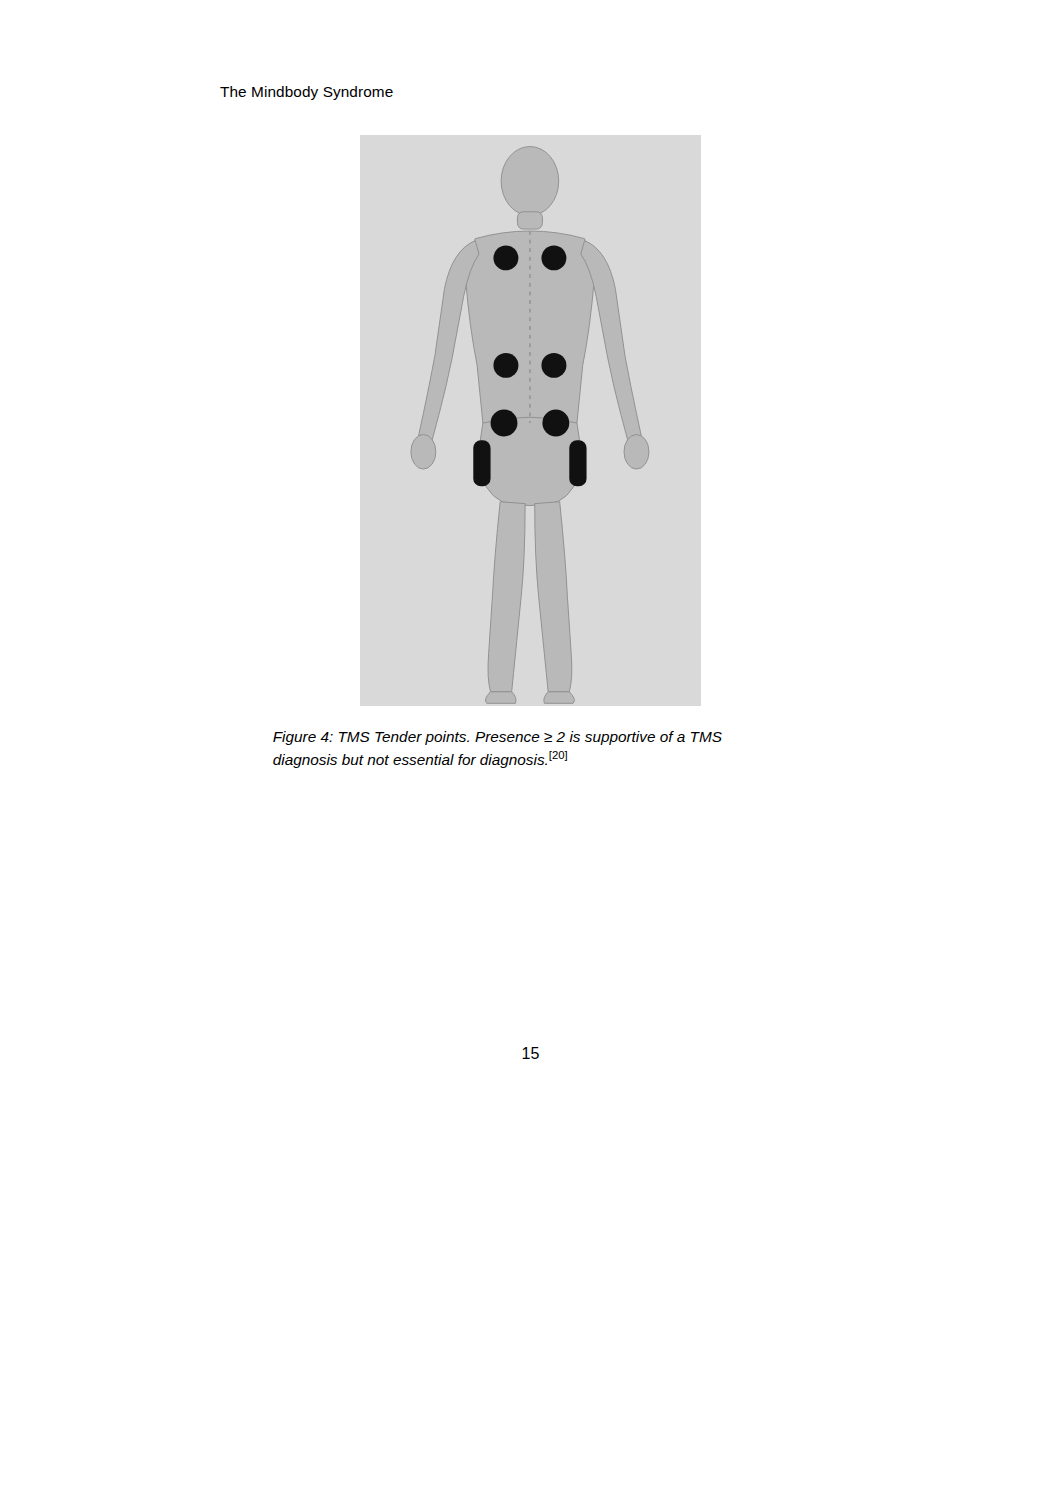The Mindbody Syndrome
Figure 4: TMS Tender points. Presence ≥ 2 is supportive of a TMS diagnosis but not essential for diagnosis.[20]
15